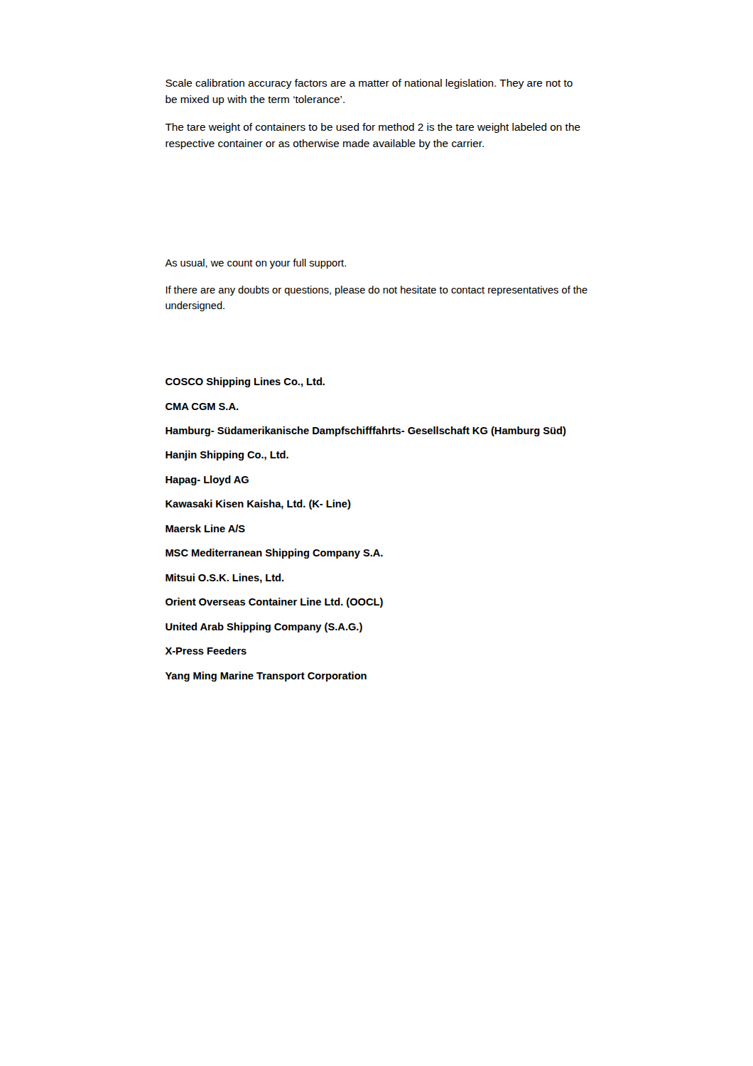Scale calibration accuracy factors are a matter of national legislation. They are not to be mixed up with the term ‘tolerance’.
The tare weight of containers to be used for method 2 is the tare weight labeled on the respective container or as otherwise made available by the carrier.
As usual, we count on your full support.
If there are any doubts or questions, please do not hesitate to contact representatives of the undersigned.
COSCO Shipping Lines Co., Ltd.
CMA CGM S.A.
Hamburg- Südamerikanische Dampfschifffahrts- Gesellschaft KG (Hamburg Süd)
Hanjin Shipping Co., Ltd.
Hapag- Lloyd AG
Kawasaki Kisen Kaisha, Ltd. (K- Line)
Maersk Line A/S
MSC Mediterranean Shipping Company S.A.
Mitsui O.S.K. Lines, Ltd.
Orient Overseas Container Line Ltd. (OOCL)
United Arab Shipping Company (S.A.G.)
X-Press Feeders
Yang Ming Marine Transport Corporation